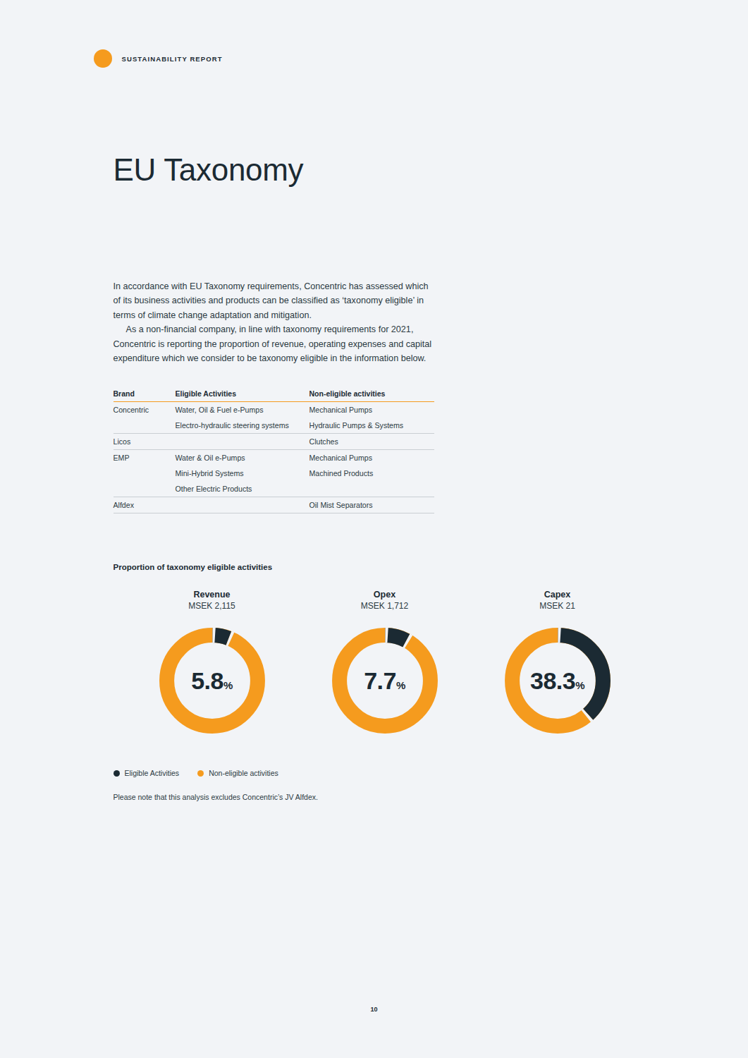Sustainability Report
EU Taxonomy
In accordance with EU Taxonomy requirements, Concentric has assessed which of its business activities and products can be classified as ‘taxonomy eligible’ in terms of climate change adaptation and mitigation.
As a non-financial company, in line with taxonomy requirements for 2021, Concentric is reporting the proportion of revenue, operating expenses and capital expenditure which we consider to be taxonomy eligible in the information below.
| Brand | Eligible Activities | Non-eligible activities |
| --- | --- | --- |
| Concentric | Water, Oil & Fuel e-Pumps | Mechanical Pumps |
| | Electro-hydraulic steering systems | Hydraulic Pumps & Systems |
| Licos | | Clutches |
| EMP | Water & Oil e-Pumps | Mechanical Pumps |
| | Mini-Hybrid Systems | Machined Products |
| | Other Electric Products | |
| Alfdex | | Oil Mist Separators |
Proportion of taxonomy eligible activities
Revenue
MSEK 2,115
5.8%
Opex
MSEK 1,712
7.7%
Capex
MSEK 21
38.3%
Eligible Activities
Non-eligible activities
Please note that this analysis excludes Concentric’s JV Alfdex.
10